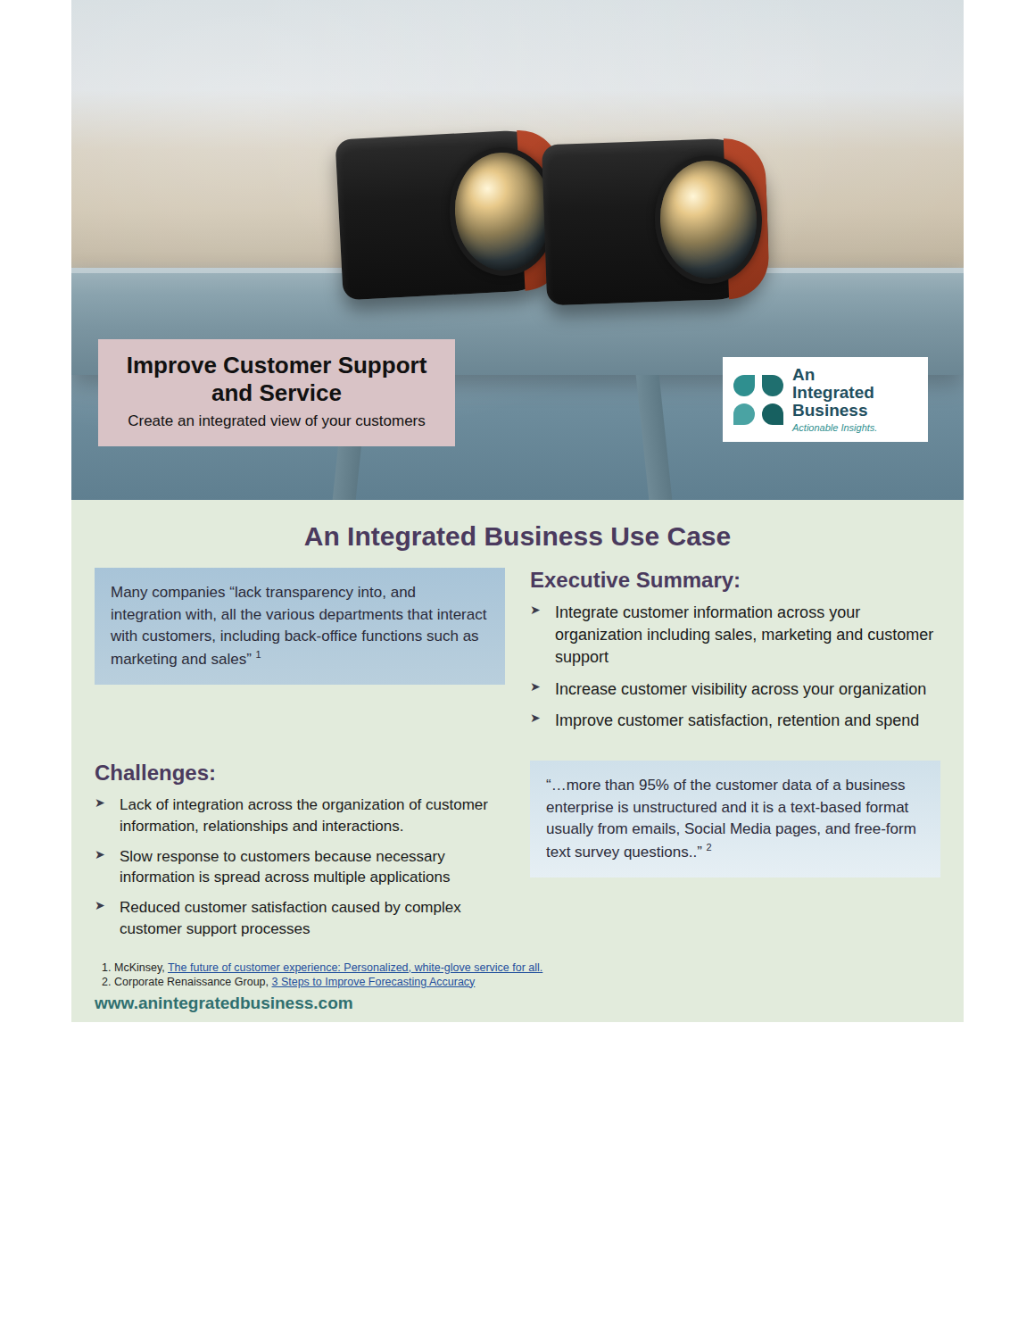Improve Customer Support
and Service
Create an integrated view of your customers
An Integrated Business Actionable Insights.
An Integrated Business Use Case
Many companies “lack transparency into, and integration with, all the various departments that interact with customers, including back-office functions such as marketing and sales” 1
Executive Summary:
Integrate customer information across your organization including sales, marketing and customer support
Increase customer visibility across your organization
Improve customer satisfaction, retention and spend
Challenges:
Lack of integration across the organization of customer information, relationships and interactions.
Slow response to customers because necessary information is spread across multiple applications
Reduced customer satisfaction caused by complex customer support processes
“…more than 95% of the customer data of a business enterprise is unstructured and it is a text-based format usually from emails, Social Media pages, and free-form text survey questions..” 2
McKinsey, The future of customer experience: Personalized, white-glove service for all.
Corporate Renaissance Group, 3 Steps to Improve Forecasting Accuracy
www.anintegratedbusiness.com